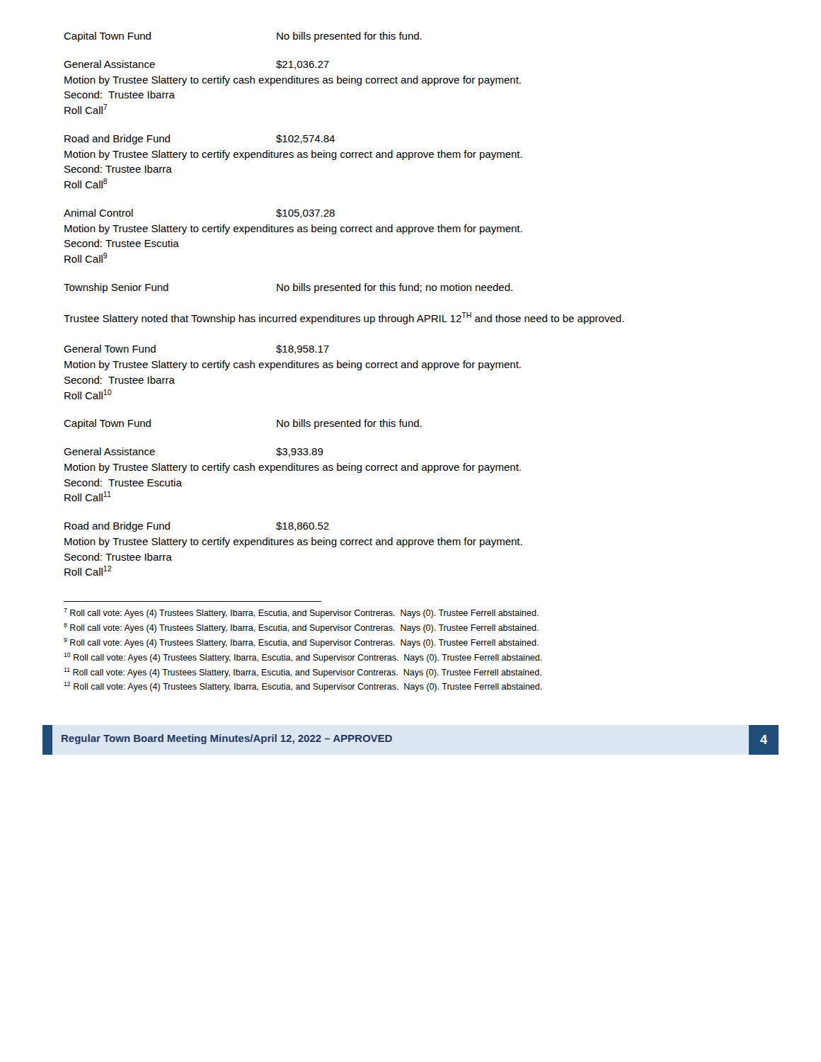Capital Town Fund
No bills presented for this fund.
General Assistance
$21,036.27
Motion by Trustee Slattery to certify cash expenditures as being correct and approve for payment.
Second: Trustee Ibarra
Roll Call7
Road and Bridge Fund
$102,574.84
Motion by Trustee Slattery to certify expenditures as being correct and approve them for payment.
Second: Trustee Ibarra
Roll Call8
Animal Control
$105,037.28
Motion by Trustee Slattery to certify expenditures as being correct and approve them for payment.
Second: Trustee Escutia
Roll Call9
Township Senior Fund
No bills presented for this fund; no motion needed.
Trustee Slattery noted that Township has incurred expenditures up through APRIL 12TH and those need to be approved.
General Town Fund
$18,958.17
Motion by Trustee Slattery to certify cash expenditures as being correct and approve for payment.
Second: Trustee Ibarra
Roll Call10
Capital Town Fund
No bills presented for this fund.
General Assistance
$3,933.89
Motion by Trustee Slattery to certify cash expenditures as being correct and approve for payment.
Second: Trustee Escutia
Roll Call11
Road and Bridge Fund
$18,860.52
Motion by Trustee Slattery to certify expenditures as being correct and approve them for payment.
Second: Trustee Ibarra
Roll Call12
7 Roll call vote: Ayes (4) Trustees Slattery, Ibarra, Escutia, and Supervisor Contreras. Nays (0). Trustee Ferrell abstained.
8 Roll call vote: Ayes (4) Trustees Slattery, Ibarra, Escutia, and Supervisor Contreras. Nays (0). Trustee Ferrell abstained.
9 Roll call vote: Ayes (4) Trustees Slattery, Ibarra, Escutia, and Supervisor Contreras. Nays (0). Trustee Ferrell abstained.
10 Roll call vote: Ayes (4) Trustees Slattery, Ibarra, Escutia, and Supervisor Contreras. Nays (0). Trustee Ferrell abstained.
11 Roll call vote: Ayes (4) Trustees Slattery, Ibarra, Escutia, and Supervisor Contreras. Nays (0). Trustee Ferrell abstained.
12 Roll call vote: Ayes (4) Trustees Slattery, Ibarra, Escutia, and Supervisor Contreras. Nays (0). Trustee Ferrell abstained.
Regular Town Board Meeting Minutes/April 12, 2022 – APPROVED
4